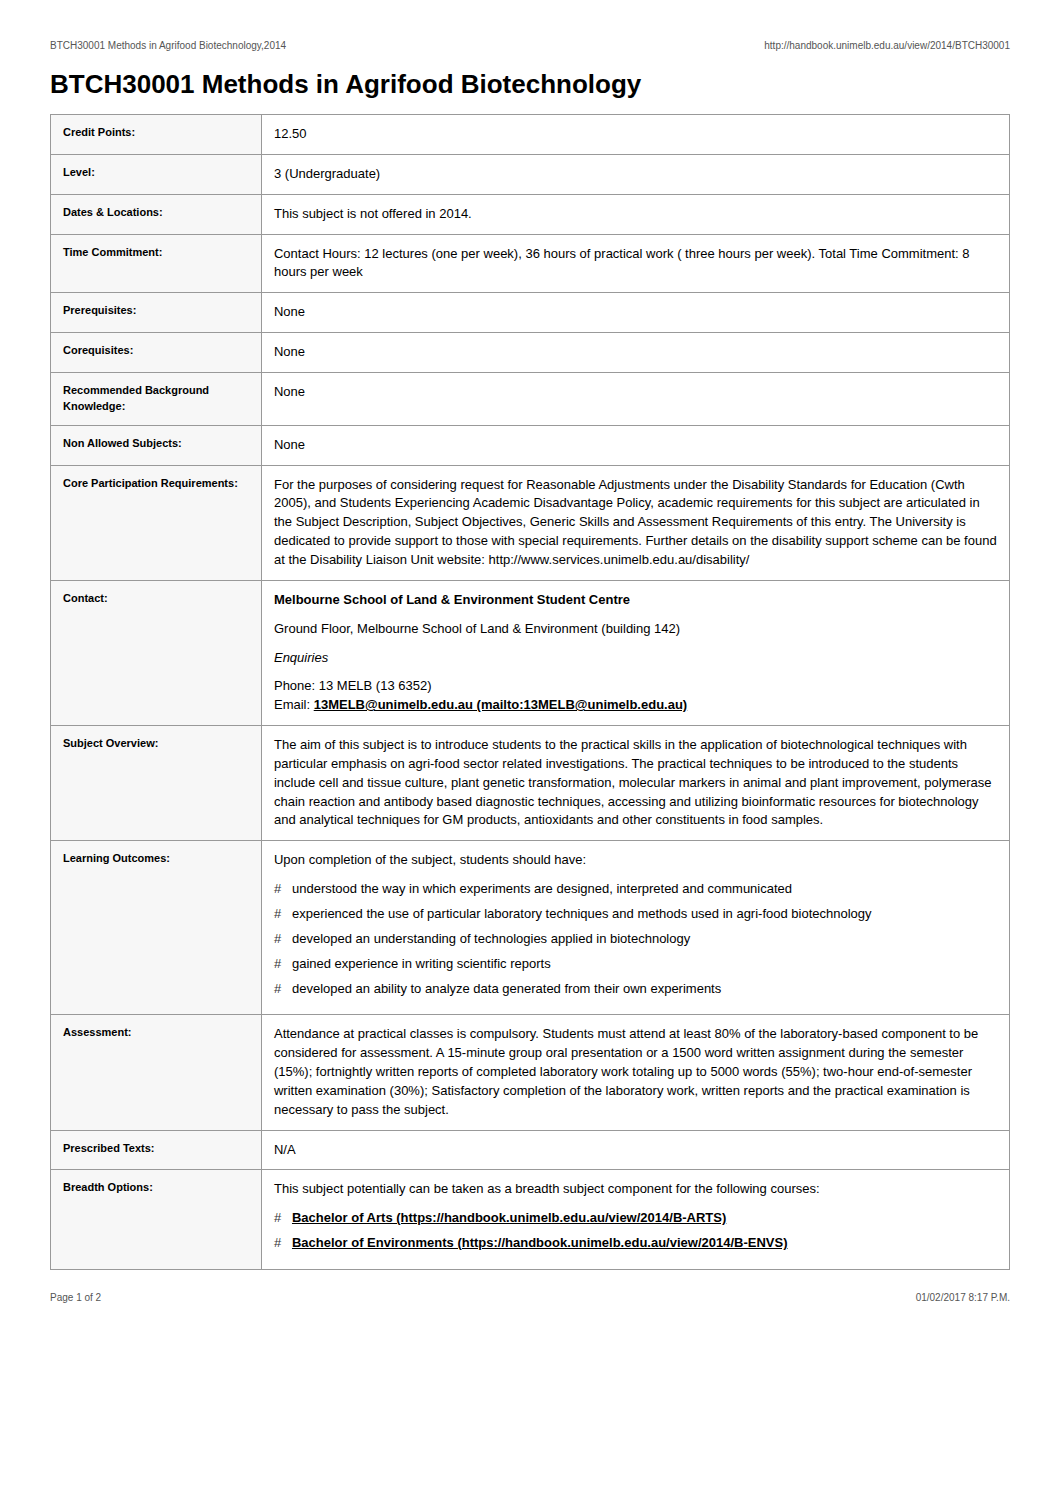BTCH30001 Methods in Agrifood Biotechnology,2014 http://handbook.unimelb.edu.au/view/2014/BTCH30001
BTCH30001 Methods in Agrifood Biotechnology
| Credit Points: | 12.50 |
| Level: | 3 (Undergraduate) |
| Dates & Locations: | This subject is not offered in 2014. |
| Time Commitment: | Contact Hours: 12 lectures (one per week), 36 hours of practical work ( three hours per week). Total Time Commitment: 8 hours per week |
| Prerequisites: | None |
| Corequisites: | None |
| Recommended Background Knowledge: | None |
| Non Allowed Subjects: | None |
| Core Participation Requirements: | For the purposes of considering request for Reasonable Adjustments under the Disability Standards for Education (Cwth 2005), and Students Experiencing Academic Disadvantage Policy, academic requirements for this subject are articulated in the Subject Description, Subject Objectives, Generic Skills and Assessment Requirements of this entry. The University is dedicated to provide support to those with special requirements. Further details on the disability support scheme can be found at the Disability Liaison Unit website: http://www.services.unimelb.edu.au/disability/ |
| Contact: | Melbourne School of Land & Environment Student Centre Ground Floor, Melbourne School of Land & Environment (building 142) Enquiries Phone: 13 MELB (13 6352) Email: 13MELB@unimelb.edu.au (mailto:13MELB@unimelb.edu.au) |
| Subject Overview: | The aim of this subject is to introduce students to the practical skills in the application of biotechnological techniques with particular emphasis on agri-food sector related investigations. The practical techniques to be introduced to the students include cell and tissue culture, plant genetic transformation, molecular markers in animal and plant improvement, polymerase chain reaction and antibody based diagnostic techniques, accessing and utilizing bioinformatic resources for biotechnology and analytical techniques for GM products, antioxidants and other constituents in food samples. |
| Learning Outcomes: | Upon completion of the subject, students should have: understood the way in which experiments are designed, interpreted and communicated experienced the use of particular laboratory techniques and methods used in agri-food biotechnology developed an understanding of technologies applied in biotechnology gained experience in writing scientific reports developed an ability to analyze data generated from their own experiments |
| Assessment: | Attendance at practical classes is compulsory. Students must attend at least 80% of the laboratory-based component to be considered for assessment. A 15-minute group oral presentation or a 1500 word written assignment during the semester (15%); fortnightly written reports of completed laboratory work totaling up to 5000 words (55%); two-hour end-of-semester written examination (30%); Satisfactory completion of the laboratory work, written reports and the practical examination is necessary to pass the subject. |
| Prescribed Texts: | N/A |
| Breadth Options: | This subject potentially can be taken as a breadth subject component for the following courses: Bachelor of Arts (https://handbook.unimelb.edu.au/view/2014/B-ARTS) Bachelor of Environments (https://handbook.unimelb.edu.au/view/2014/B-ENVS) |
Page 1 of 2 01/02/2017 8:17 P.M.